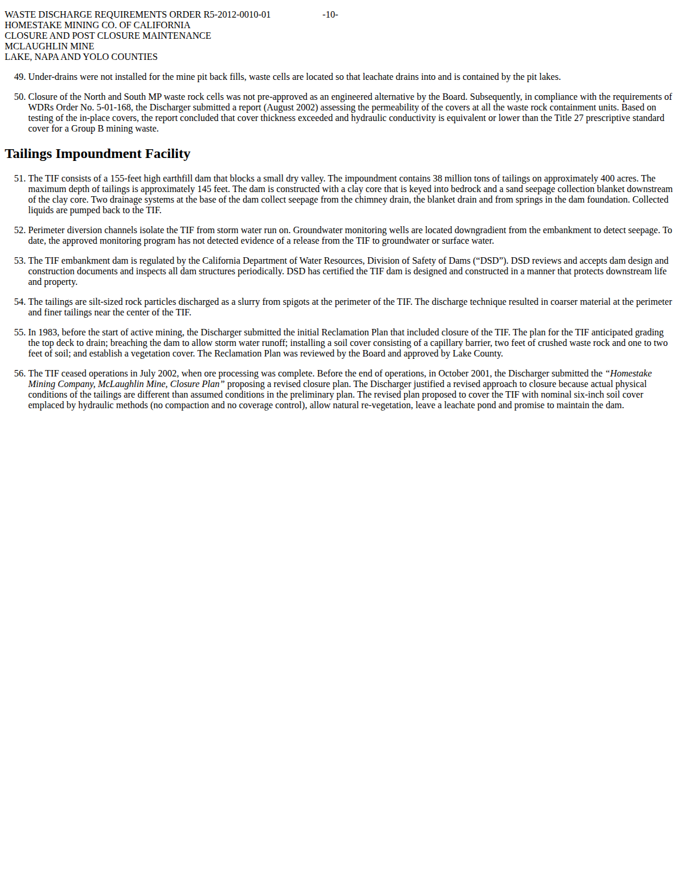WASTE DISCHARGE REQUIREMENTS ORDER R5-2012-0010-01 -10-
HOMESTAKE MINING CO. OF CALIFORNIA
CLOSURE AND POST CLOSURE MAINTENANCE
MCLAUGHLIN MINE
LAKE, NAPA AND YOLO COUNTIES
Under-drains were not installed for the mine pit back fills, waste cells are located so that leachate drains into and is contained by the pit lakes.
Closure of the North and South MP waste rock cells was not pre-approved as an engineered alternative by the Board. Subsequently, in compliance with the requirements of WDRs Order No. 5-01-168, the Discharger submitted a report (August 2002) assessing the permeability of the covers at all the waste rock containment units. Based on testing of the in-place covers, the report concluded that cover thickness exceeded and hydraulic conductivity is equivalent or lower than the Title 27 prescriptive standard cover for a Group B mining waste.
Tailings Impoundment Facility
The TIF consists of a 155-feet high earthfill dam that blocks a small dry valley. The impoundment contains 38 million tons of tailings on approximately 400 acres. The maximum depth of tailings is approximately 145 feet. The dam is constructed with a clay core that is keyed into bedrock and a sand seepage collection blanket downstream of the clay core. Two drainage systems at the base of the dam collect seepage from the chimney drain, the blanket drain and from springs in the dam foundation. Collected liquids are pumped back to the TIF.
Perimeter diversion channels isolate the TIF from storm water run on. Groundwater monitoring wells are located downgradient from the embankment to detect seepage. To date, the approved monitoring program has not detected evidence of a release from the TIF to groundwater or surface water.
The TIF embankment dam is regulated by the California Department of Water Resources, Division of Safety of Dams (“DSD”). DSD reviews and accepts dam design and construction documents and inspects all dam structures periodically. DSD has certified the TIF dam is designed and constructed in a manner that protects downstream life and property.
The tailings are silt-sized rock particles discharged as a slurry from spigots at the perimeter of the TIF. The discharge technique resulted in coarser material at the perimeter and finer tailings near the center of the TIF.
In 1983, before the start of active mining, the Discharger submitted the initial Reclamation Plan that included closure of the TIF. The plan for the TIF anticipated grading the top deck to drain; breaching the dam to allow storm water runoff; installing a soil cover consisting of a capillary barrier, two feet of crushed waste rock and one to two feet of soil; and establish a vegetation cover. The Reclamation Plan was reviewed by the Board and approved by Lake County.
The TIF ceased operations in July 2002, when ore processing was complete. Before the end of operations, in October 2001, the Discharger submitted the “Homestake Mining Company, McLaughlin Mine, Closure Plan” proposing a revised closure plan. The Discharger justified a revised approach to closure because actual physical conditions of the tailings are different than assumed conditions in the preliminary plan. The revised plan proposed to cover the TIF with nominal six-inch soil cover emplaced by hydraulic methods (no compaction and no coverage control), allow natural re-vegetation, leave a leachate pond and promise to maintain the dam.